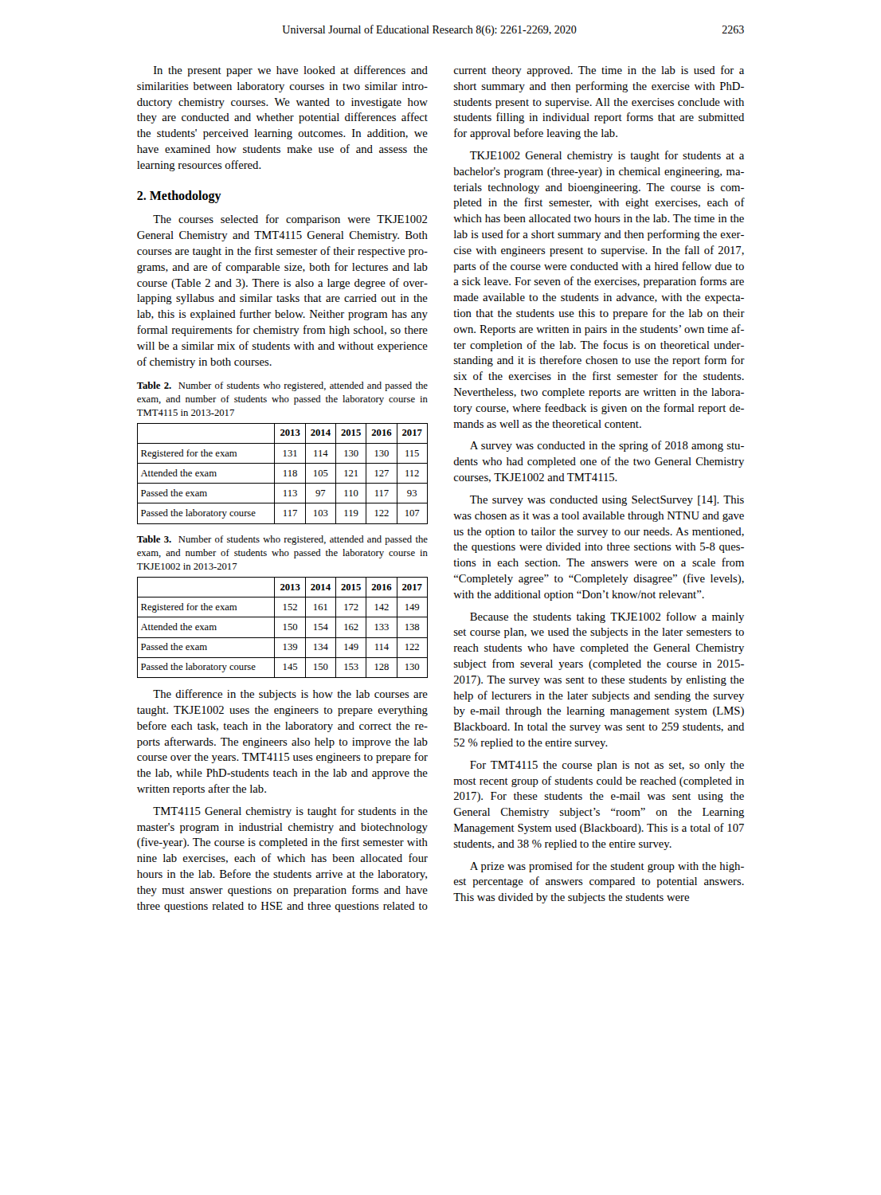Universal Journal of Educational Research 8(6): 2261-2269, 2020
2263
In the present paper we have looked at differences and similarities between laboratory courses in two similar introductory chemistry courses. We wanted to investigate how they are conducted and whether potential differences affect the students' perceived learning outcomes. In addition, we have examined how students make use of and assess the learning resources offered.
2. Methodology
The courses selected for comparison were TKJE1002 General Chemistry and TMT4115 General Chemistry. Both courses are taught in the first semester of their respective programs, and are of comparable size, both for lectures and lab course (Table 2 and 3). There is also a large degree of overlapping syllabus and similar tasks that are carried out in the lab, this is explained further below. Neither program has any formal requirements for chemistry from high school, so there will be a similar mix of students with and without experience of chemistry in both courses.
Table 2. Number of students who registered, attended and passed the exam, and number of students who passed the laboratory course in TMT4115 in 2013-2017
| | 2013 | 2014 | 2015 | 2016 | 2017 |
| --- | --- | --- | --- | --- | --- |
| Registered for the exam | 131 | 114 | 130 | 130 | 115 |
| Attended the exam | 118 | 105 | 121 | 127 | 112 |
| Passed the exam | 113 | 97 | 110 | 117 | 93 |
| Passed the laboratory course | 117 | 103 | 119 | 122 | 107 |
Table 3. Number of students who registered, attended and passed the exam, and number of students who passed the laboratory course in TKJE1002 in 2013-2017
| | 2013 | 2014 | 2015 | 2016 | 2017 |
| --- | --- | --- | --- | --- | --- |
| Registered for the exam | 152 | 161 | 172 | 142 | 149 |
| Attended the exam | 150 | 154 | 162 | 133 | 138 |
| Passed the exam | 139 | 134 | 149 | 114 | 122 |
| Passed the laboratory course | 145 | 150 | 153 | 128 | 130 |
The difference in the subjects is how the lab courses are taught. TKJE1002 uses the engineers to prepare everything before each task, teach in the laboratory and correct the reports afterwards. The engineers also help to improve the lab course over the years. TMT4115 uses engineers to prepare for the lab, while PhD-students teach in the lab and approve the written reports after the lab.
TMT4115 General chemistry is taught for students in the master's program in industrial chemistry and biotechnology (five-year). The course is completed in the first semester with nine lab exercises, each of which has been allocated four hours in the lab. Before the students arrive at the laboratory, they must answer questions on preparation forms and have three questions related to HSE and three questions related to current theory approved. The time in the lab is used for a short summary and then performing the exercise with PhD-students present to supervise. All the exercises conclude with students filling in individual report forms that are submitted for approval before leaving the lab.
TKJE1002 General chemistry is taught for students at a bachelor's program (three-year) in chemical engineering, materials technology and bioengineering. The course is completed in the first semester, with eight exercises, each of which has been allocated two hours in the lab. The time in the lab is used for a short summary and then performing the exercise with engineers present to supervise. In the fall of 2017, parts of the course were conducted with a hired fellow due to a sick leave. For seven of the exercises, preparation forms are made available to the students in advance, with the expectation that the students use this to prepare for the lab on their own. Reports are written in pairs in the students’ own time after completion of the lab. The focus is on theoretical understanding and it is therefore chosen to use the report form for six of the exercises in the first semester for the students. Nevertheless, two complete reports are written in the laboratory course, where feedback is given on the formal report demands as well as the theoretical content.
A survey was conducted in the spring of 2018 among students who had completed one of the two General Chemistry courses, TKJE1002 and TMT4115.
The survey was conducted using SelectSurvey [14]. This was chosen as it was a tool available through NTNU and gave us the option to tailor the survey to our needs. As mentioned, the questions were divided into three sections with 5-8 questions in each section. The answers were on a scale from “Completely agree” to “Completely disagree” (five levels), with the additional option “Don’t know/not relevant”.
Because the students taking TKJE1002 follow a mainly set course plan, we used the subjects in the later semesters to reach students who have completed the General Chemistry subject from several years (completed the course in 2015-2017). The survey was sent to these students by enlisting the help of lecturers in the later subjects and sending the survey by e-mail through the learning management system (LMS) Blackboard. In total the survey was sent to 259 students, and 52 % replied to the entire survey.
For TMT4115 the course plan is not as set, so only the most recent group of students could be reached (completed in 2017). For these students the e-mail was sent using the General Chemistry subject’s “room” on the Learning Management System used (Blackboard). This is a total of 107 students, and 38 % replied to the entire survey.
A prize was promised for the student group with the highest percentage of answers compared to potential answers. This was divided by the subjects the students were